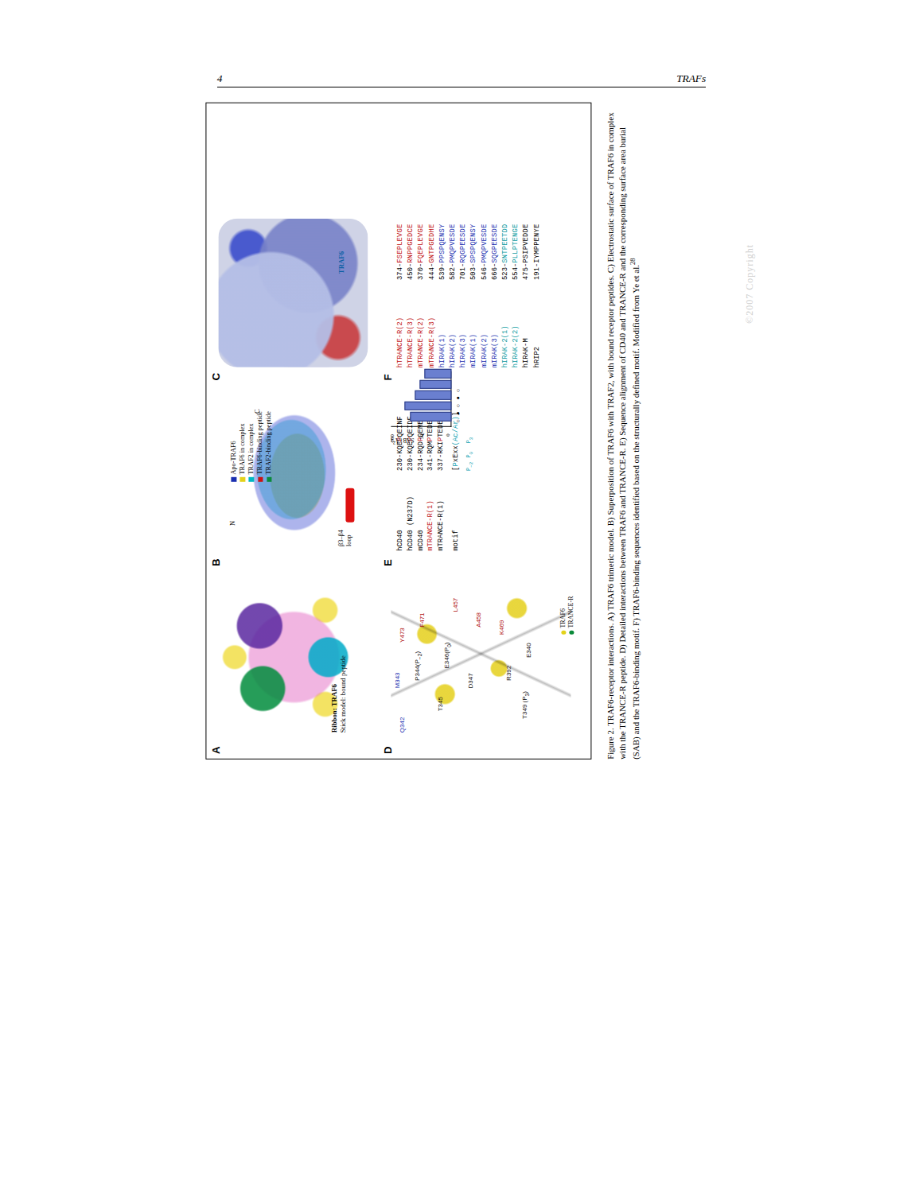4 TRAFs
©2007 Copyright
A
Ribbon: TRAF6
Stick model: bound peptide
B
N
C
Apo-TRAF6
TRAF6 in complex
TRAF2 in complex
TRAF6-binding peptide
TRAF2-binding peptide
β3–β4
loop
C
TRAF6
D
Q342 M343 Y473 P344(P−2) F471 T345 E346(P0) L457 D347 A458 K469 R392 T349 (P3) E340
TRAF6
TRANCE-R
E
hCD40230-KQEPQEINF
hCD40 (N237D) 230-KQEPQEIDF
mCD40234-RQDPQEMED
mTRANCE-R(1) 341-RQMPTEDEY
mTRANCE-R(1) 337-RKIPTEDEY
motif[PxExx(Ac/Ar)]
P−2 P0 P3
SAB (Å2)
100
50
0
○●○●○
F
hTRANCE-R(2) 374-FSEPLEVGE
hTRANCE-R(3) 450-RNPPGEDCE
mTRANCE-R(2) 370-FQEPLEVGE
mTRANCE-R(3) 444-GNTPGEDHE
hIRAK(1) 539-PPSPQENSY
hIRAK(2) 582-PMQPVESDE
hIRAK(3) 701-RQGPEESDE
mIRAK(1) 503-SPSPQENSY
mIRAK(2) 546-PMQPVESDE
mIRAK(3) 666-SQGPEESDE
hIRAK-2(1) 523-SNTPEETDD
hIRAK-2(2) 554-PLLPTENGE
hIRAK-M 475-PSIPVEDDE
hRIP2191-IYMPPENYE
Figure 2. TRAF6-receptor interactions. A) TRAF6 trimeric model. B) Superposition of TRAF6 with TRAF2, with bound receptor peptides. C) Electrostatic surface of TRAF6 in complex with the TRANCE-R peptide. D) Detailed interactions between TRAF6 and TRANCE-R. E) Sequence alignment of CD40 and TRANCE-R and the corresponding surface area burial (SAB) and the TRAF6-binding motif. F) TRAF6-binding sequences identified based on the structurally defined motif. Modified from Ye et al.28